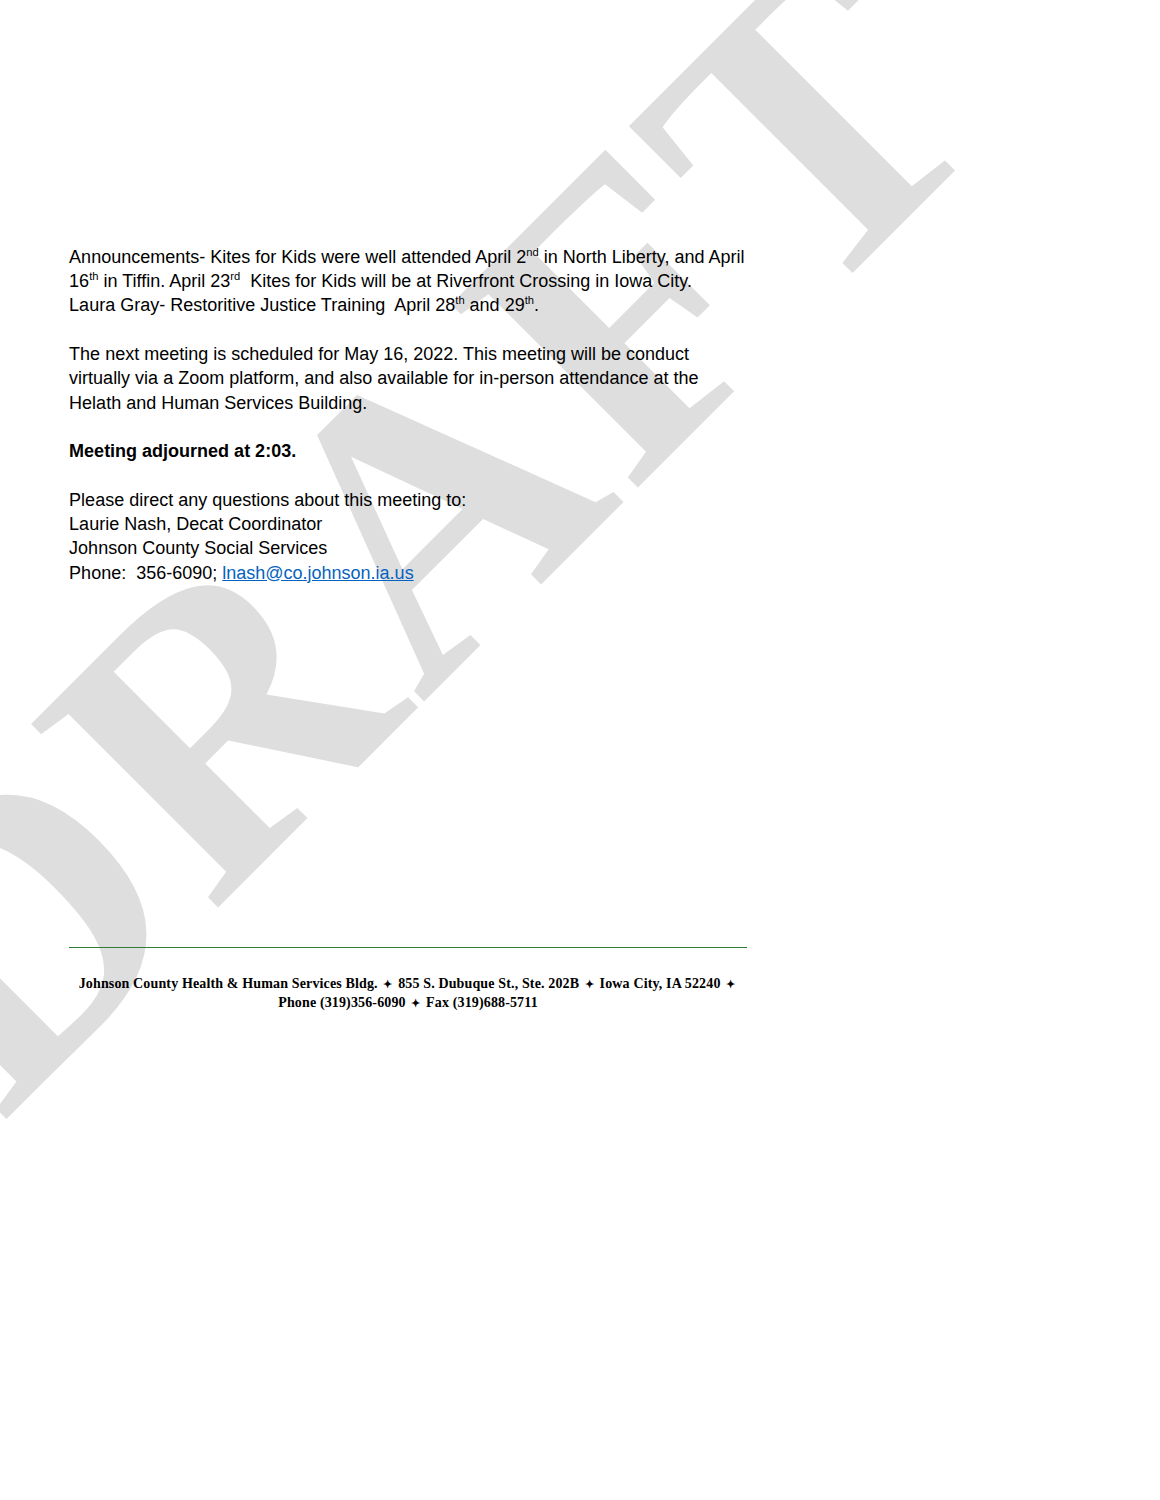DRAFT
Announcements- Kites for Kids were well attended April 2nd in North Liberty, and April 16th in Tiffin. April 23rd Kites for Kids will be at Riverfront Crossing in Iowa City.
Laura Gray- Restoritive Justice Training April 28th and 29th.
The next meeting is scheduled for May 16, 2022. This meeting will be conduct virtually via a Zoom platform, and also available for in-person attendance at the Helath and Human Services Building.
Meeting adjourned at 2:03.
Please direct any questions about this meeting to:
Laurie Nash, Decat Coordinator
Johnson County Social Services
Phone: 356-6090; lnash@co.johnson.ia.us
Johnson County Health & Human Services Bldg. ✦ 855 S. Dubuque St., Ste. 202B ✦ Iowa City, IA 52240 ✦ Phone (319)356-6090 ✦ Fax (319)688-5711